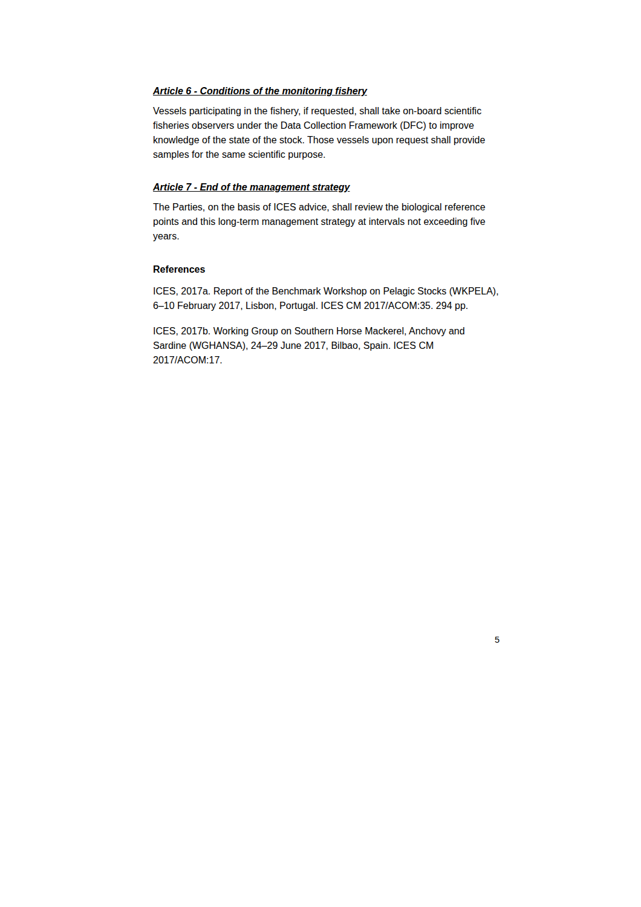Article 6 - Conditions of the monitoring fishery
Vessels participating in the fishery, if requested, shall take on-board scientific fisheries observers under the Data Collection Framework (DFC) to improve knowledge of the state of the stock. Those vessels upon request shall provide samples for the same scientific purpose.
Article 7 - End of the management strategy
The Parties, on the basis of ICES advice, shall review the biological reference points and this long-term management strategy at intervals not exceeding five years.
References
ICES, 2017a. Report of the Benchmark Workshop on Pelagic Stocks (WKPELA), 6–10 February 2017, Lisbon, Portugal. ICES CM 2017/ACOM:35. 294 pp.
ICES, 2017b. Working Group on Southern Horse Mackerel, Anchovy and Sardine (WGHANSA), 24–29 June 2017, Bilbao, Spain. ICES CM 2017/ACOM:17.
5